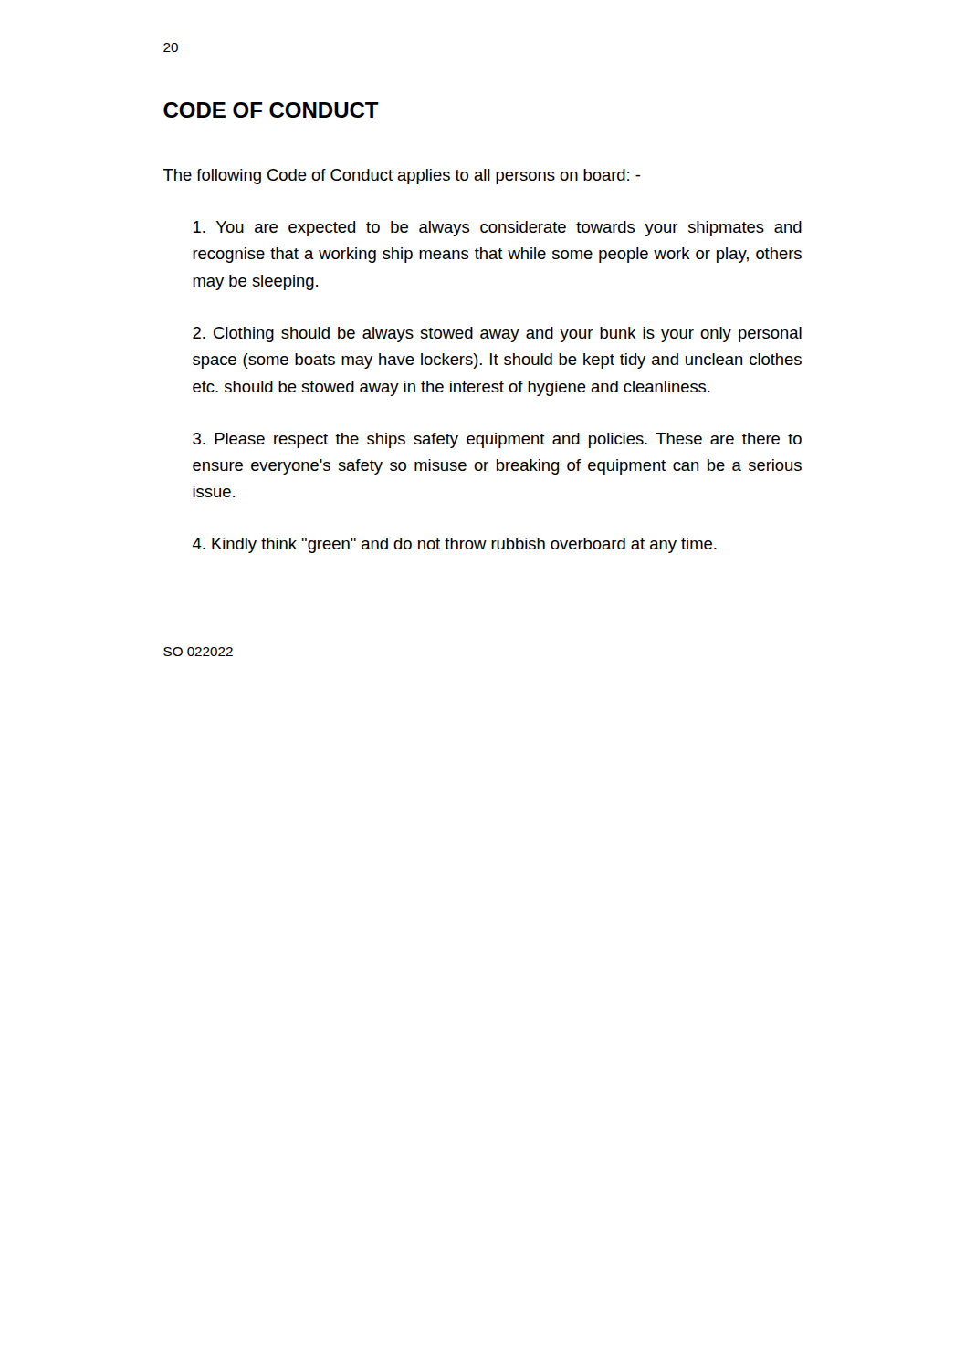20
CODE OF CONDUCT
The following Code of Conduct applies to all persons on board: -
1. You are expected to be always considerate towards your shipmates and recognise that a working ship means that while some people work or play, others may be sleeping.
2. Clothing should be always stowed away and your bunk is your only personal space (some boats may have lockers). It should be kept tidy and unclean clothes etc. should be stowed away in the interest of hygiene and cleanliness.
3. Please respect the ships safety equipment and policies. These are there to ensure everyone's safety so misuse or breaking of equipment can be a serious issue.
4. Kindly think "green" and do not throw rubbish overboard at any time.
SO 022022